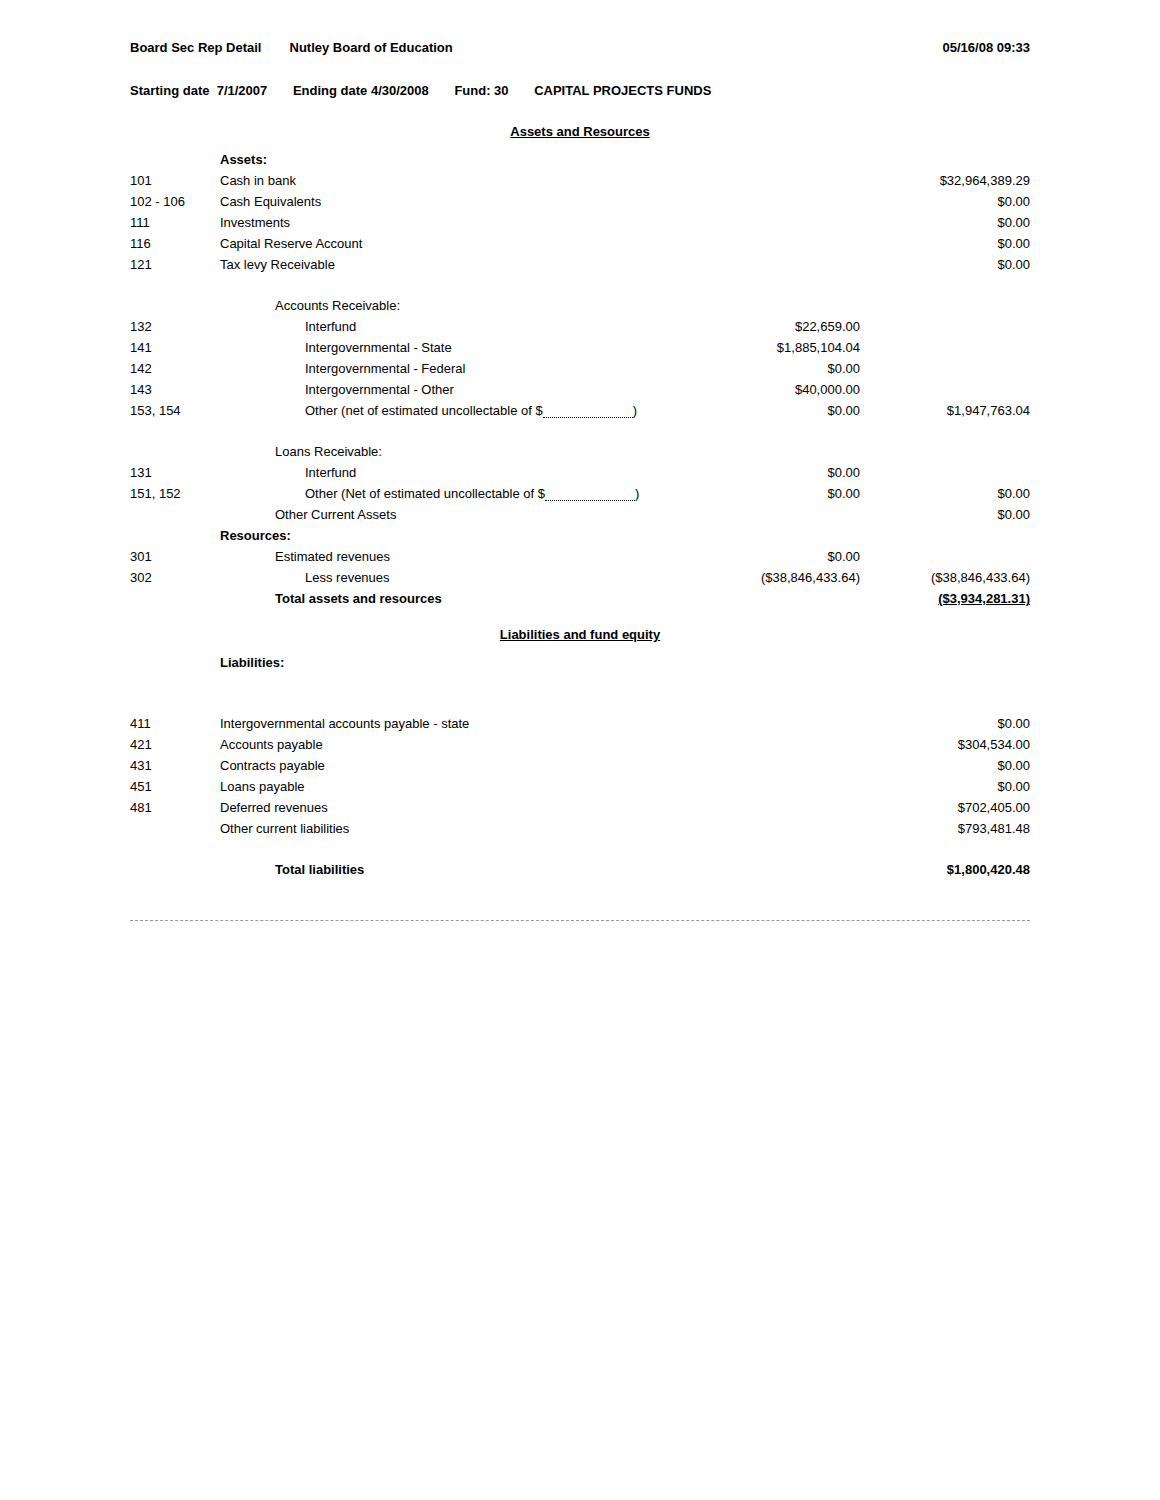Board Sec Rep Detail Nutley Board of Education
05/16/08 09:33
Starting date 7/1/2007 Ending date 4/30/2008 Fund: 30 CAPITAL PROJECTS FUNDS
Assets and Resources
| | Assets: | | |
| 101 | Cash in bank | | $32,964,389.29 |
| 102 - 106 | Cash Equivalents | | $0.00 |
| 111 | Investments | | $0.00 |
| 116 | Capital Reserve Account | | $0.00 |
| 121 | Tax levy Receivable | | $0.00 |
| | Accounts Receivable: | | |
| 132 | Interfund | $22,659.00 | |
| 141 | Intergovernmental - State | $1,885,104.04 | |
| 142 | Intergovernmental - Federal | $0.00 | |
| 143 | Intergovernmental - Other | $40,000.00 | |
| 153, 154 | Other (net of estimated uncollectable of $ ) | $0.00 | $1,947,763.04 |
| | Loans Receivable: | | |
| 131 | Interfund | $0.00 | |
| 151, 152 | Other (Net of estimated uncollectable of $ ) | $0.00 | $0.00 |
| | Other Current Assets | | $0.00 |
| | Resources: | | |
| 301 | Estimated revenues | $0.00 | |
| 302 | Less revenues | ($38,846,433.64) | ($38,846,433.64) |
| | Total assets and resources | | ($3,934,281.31) |
Liabilities and fund equity
| | Liabilities: | | |
| 411 | Intergovernmental accounts payable - state | | $0.00 |
| 421 | Accounts payable | | $304,534.00 |
| 431 | Contracts payable | | $0.00 |
| 451 | Loans payable | | $0.00 |
| 481 | Deferred revenues | | $702,405.00 |
| | Other current liabilities | | $793,481.48 |
| | Total liabilities | | $1,800,420.48 |